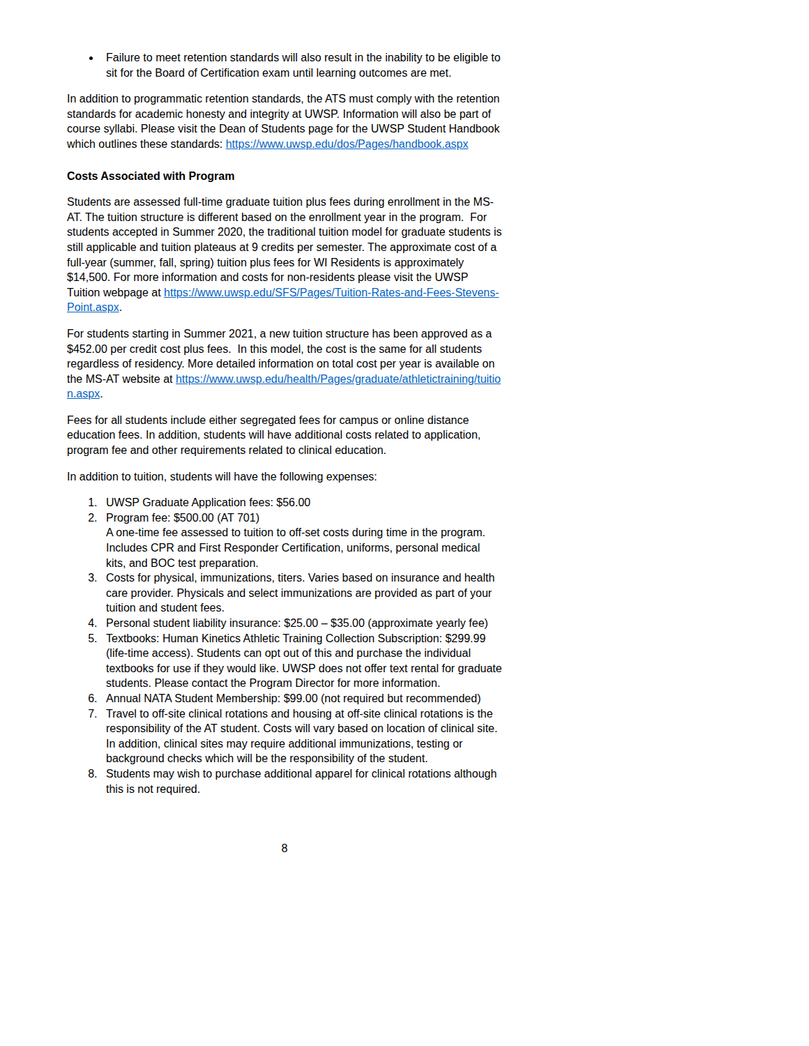Failure to meet retention standards will also result in the inability to be eligible to sit for the Board of Certification exam until learning outcomes are met.
In addition to programmatic retention standards, the ATS must comply with the retention standards for academic honesty and integrity at UWSP. Information will also be part of course syllabi. Please visit the Dean of Students page for the UWSP Student Handbook which outlines these standards: https://www.uwsp.edu/dos/Pages/handbook.aspx
Costs Associated with Program
Students are assessed full-time graduate tuition plus fees during enrollment in the MS-AT. The tuition structure is different based on the enrollment year in the program. For students accepted in Summer 2020, the traditional tuition model for graduate students is still applicable and tuition plateaus at 9 credits per semester. The approximate cost of a full-year (summer, fall, spring) tuition plus fees for WI Residents is approximately $14,500. For more information and costs for non-residents please visit the UWSP Tuition webpage at https://www.uwsp.edu/SFS/Pages/Tuition-Rates-and-Fees-Stevens-Point.aspx.
For students starting in Summer 2021, a new tuition structure has been approved as a $452.00 per credit cost plus fees. In this model, the cost is the same for all students regardless of residency. More detailed information on total cost per year is available on the MS-AT website at https://www.uwsp.edu/health/Pages/graduate/athletictraining/tuition.aspx.
Fees for all students include either segregated fees for campus or online distance education fees. In addition, students will have additional costs related to application, program fee and other requirements related to clinical education.
In addition to tuition, students will have the following expenses:
UWSP Graduate Application fees: $56.00
Program fee: $500.00 (AT 701)
A one-time fee assessed to tuition to off-set costs during time in the program. Includes CPR and First Responder Certification, uniforms, personal medical kits, and BOC test preparation.
Costs for physical, immunizations, titers. Varies based on insurance and health care provider. Physicals and select immunizations are provided as part of your tuition and student fees.
Personal student liability insurance: $25.00 – $35.00 (approximate yearly fee)
Textbooks: Human Kinetics Athletic Training Collection Subscription: $299.99 (life-time access). Students can opt out of this and purchase the individual textbooks for use if they would like. UWSP does not offer text rental for graduate students. Please contact the Program Director for more information.
Annual NATA Student Membership: $99.00 (not required but recommended)
Travel to off-site clinical rotations and housing at off-site clinical rotations is the responsibility of the AT student. Costs will vary based on location of clinical site. In addition, clinical sites may require additional immunizations, testing or background checks which will be the responsibility of the student.
Students may wish to purchase additional apparel for clinical rotations although this is not required.
8